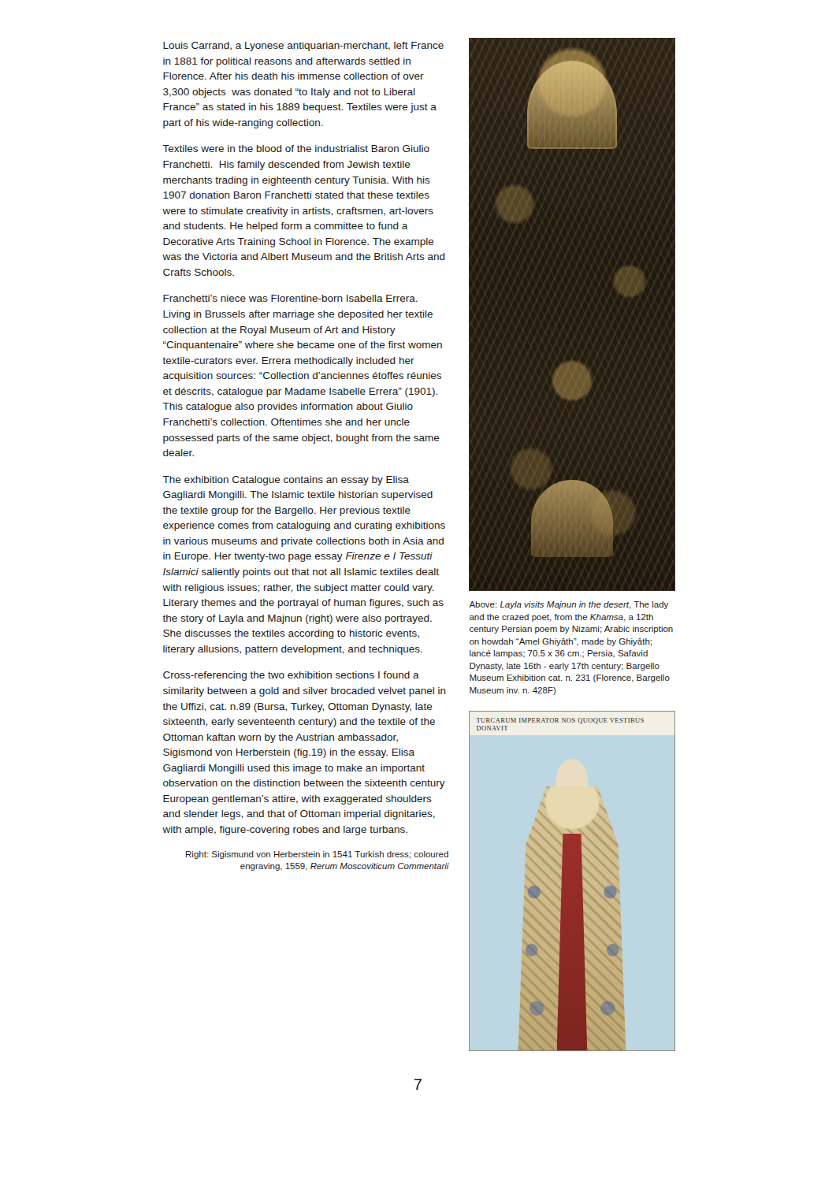Louis Carrand, a Lyonese antiquarian-merchant, left France in 1881 for political reasons and afterwards settled in Florence. After his death his immense collection of over 3,300 objects was donated “to Italy and not to Liberal France” as stated in his 1889 bequest. Textiles were just a part of his wide-ranging collection.
Textiles were in the blood of the industrialist Baron Giulio Franchetti. His family descended from Jewish textile merchants trading in eighteenth century Tunisia. With his 1907 donation Baron Franchetti stated that these textiles were to stimulate creativity in artists, craftsmen, art-lovers and students. He helped form a committee to fund a Decorative Arts Training School in Florence. The example was the Victoria and Albert Museum and the British Arts and Crafts Schools.
Franchetti’s niece was Florentine-born Isabella Errera. Living in Brussels after marriage she deposited her textile collection at the Royal Museum of Art and History “Cinquantenaire” where she became one of the first women textile-curators ever. Errera methodically included her acquisition sources: “Collection d’anciennes étoffes réunies et déscrits, catalogue par Madame Isabelle Errera” (1901). This catalogue also provides information about Giulio Franchetti’s collection. Oftentimes she and her uncle possessed parts of the same object, bought from the same dealer.
The exhibition Catalogue contains an essay by Elisa Gagliardi Mongilli. The Islamic textile historian supervised the textile group for the Bargello. Her previous textile experience comes from cataloguing and curating exhibitions in various museums and private collections both in Asia and in Europe. Her twenty-two page essay Firenze e I Tessuti Islamici saliently points out that not all Islamic textiles dealt with religious issues; rather, the subject matter could vary. Literary themes and the portrayal of human figures, such as the story of Layla and Majnun (right) were also portrayed. She discusses the textiles according to historic events, literary allusions, pattern development, and techniques.
Cross-referencing the two exhibition sections I found a similarity between a gold and silver brocaded velvet panel in the Uffizi, cat. n.89 (Bursa, Turkey, Ottoman Dynasty, late sixteenth, early seventeenth century) and the textile of the Ottoman kaftan worn by the Austrian ambassador, Sigismond von Herberstein (fig.19) in the essay. Elisa Gagliardi Mongilli used this image to make an important observation on the distinction between the sixteenth century European gentleman’s attire, with exaggerated shoulders and slender legs, and that of Ottoman imperial dignitaries, with ample, figure-covering robes and large turbans.
Right: Sigismund von Herberstein in 1541 Turkish dress; coloured engraving, 1559, Rerum Moscoviticum Commentarii
Above: Layla visits Majnun in the desert, The lady and the crazed poet, from the Khamsa, a 12th century Persian poem by Nizami; Arabic inscription on howdah “Amel Ghiyâth”, made by Ghiyâth; lancé lampas; 70.5 x 36 cm.; Persia, Safavid Dynasty, late 16th - early 17th century; Bargello Museum Exhibition cat. n. 231 (Florence, Bargello Museum inv. n. 428F)
Turcarum Imperator nos quoque vestibus donavit
7